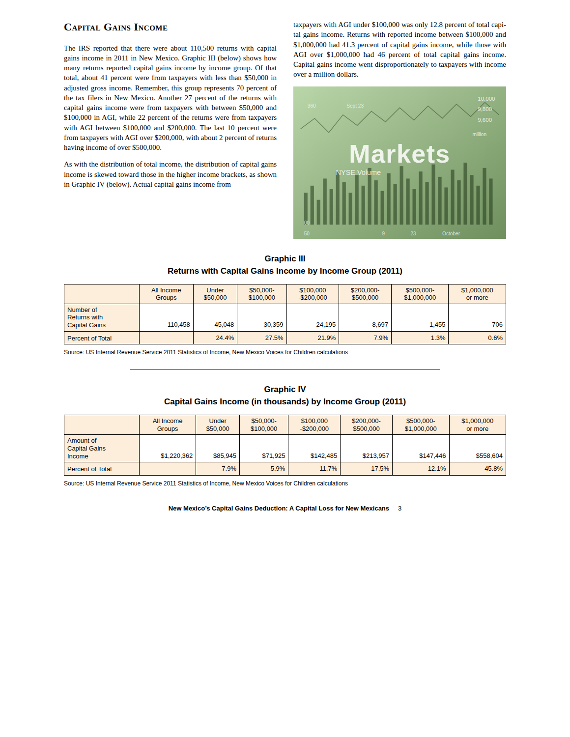Capital Gains Income
The IRS reported that there were about 110,500 returns with capital gains income in 2011 in New Mexico. Graphic III (below) shows how many returns reported capital gains income by income group. Of that total, about 41 percent were from taxpayers with less than $50,000 in adjusted gross income. Remember, this group represents 70 percent of the tax filers in New Mexico. Another 27 percent of the returns with capital gains income were from taxpayers with between $50,000 and $100,000 in AGI, while 22 percent of the returns were from taxpayers with AGI between $100,000 and $200,000. The last 10 percent were from taxpayers with AGI over $200,000, with about 2 percent of returns having income of over $500,000.
As with the distribution of total income, the distribution of capital gains income is skewed toward those in the higher income brackets, as shown in Graphic IV (below). Actual capital gains income from
taxpayers with AGI under $100,000 was only 12.8 percent of total capital gains income. Returns with reported income between $100,000 and $1,000,000 had 41.3 percent of capital gains income, while those with AGI over $1,000,000 had 46 percent of total capital gains income. Capital gains income went disproportionately to taxpayers with income over a million dollars.
Graphic III
Returns with Capital Gains Income by Income Group (2011)
| | All Income Groups | Under $50,000 | $50,000- $100,000 | $100,000 -$200,000 | $200,000- $500,000 | $500,000- $1,000,000 | $1,000,000 or more |
| --- | --- | --- | --- | --- | --- | --- | --- |
| Number of Returns with Capital Gains | 110,458 | 45,048 | 30,359 | 24,195 | 8,697 | 1,455 | 706 |
| Percent of Total | | 24.4% | 27.5% | 21.9% | 7.9% | 1.3% | 0.6% |
Source: US Internal Revenue Service 2011 Statistics of Income, New Mexico Voices for Children calculations
Graphic IV
Capital Gains Income (in thousands) by Income Group (2011)
| | All Income Groups | Under $50,000 | $50,000- $100,000 | $100,000 -$200,000 | $200,000- $500,000 | $500,000- $1,000,000 | $1,000,000 or more |
| --- | --- | --- | --- | --- | --- | --- | --- |
| Amount of Capital Gains Income | $1,220,362 | $85,945 | $71,925 | $142,485 | $213,957 | $147,446 | $558,604 |
| Percent of Total | | 7.9% | 5.9% | 11.7% | 17.5% | 12.1% | 45.8% |
Source: US Internal Revenue Service 2011 Statistics of Income, New Mexico Voices for Children calculations
New Mexico’s Capital Gains Deduction: A Capital Loss for New Mexicans 3